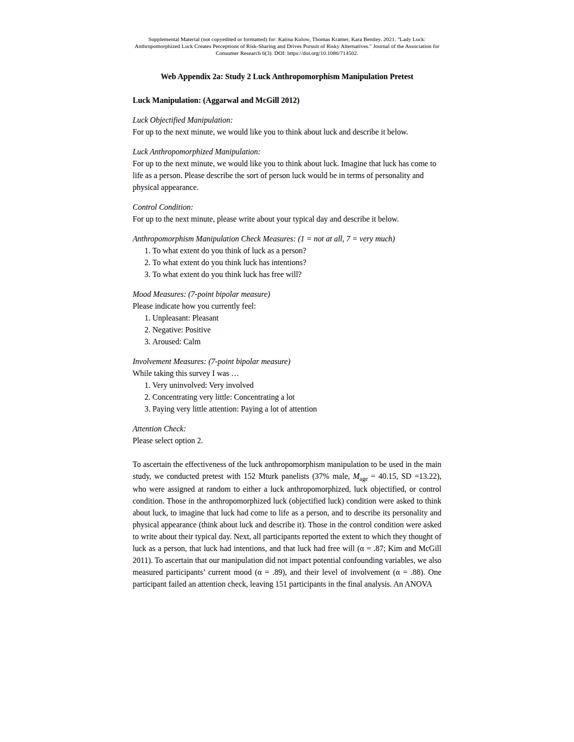Supplemental Material (not copyedited or formatted) for: Katina Kulow, Thomas Kramer, Kara Bentley. 2021. "Lady Luck: Anthropomorphized Luck Creates Perceptions of Risk-Sharing and Drives Pursuit of Risky Alternatives." Journal of the Association for Consumer Research 6(3). DOI: https://doi.org/10.1086/714502.
Web Appendix 2a: Study 2 Luck Anthropomorphism Manipulation Pretest
Luck Manipulation: (Aggarwal and McGill 2012)
Luck Objectified Manipulation:
For up to the next minute, we would like you to think about luck and describe it below.
Luck Anthropomorphized Manipulation:
For up to the next minute, we would like you to think about luck. Imagine that luck has come to life as a person. Please describe the sort of person luck would be in terms of personality and physical appearance.
Control Condition:
For up to the next minute, please write about your typical day and describe it below.
Anthropomorphism Manipulation Check Measures: (1 = not at all, 7 = very much)
To what extent do you think of luck as a person?
To what extent do you think luck has intentions?
To what extent do you think luck has free will?
Mood Measures: (7-point bipolar measure)
Please indicate how you currently feel:
Unpleasant: Pleasant
Negative: Positive
Aroused: Calm
Involvement Measures: (7-point bipolar measure)
While taking this survey I was …
Very uninvolved: Very involved
Concentrating very little: Concentrating a lot
Paying very little attention: Paying a lot of attention
Attention Check:
Please select option 2.
To ascertain the effectiveness of the luck anthropomorphism manipulation to be used in the main study, we conducted pretest with 152 Mturk panelists (37% male, Mage = 40.15, SD =13.22), who were assigned at random to either a luck anthropomorphized, luck objectified, or control condition. Those in the anthropomorphized luck (objectified luck) condition were asked to think about luck, to imagine that luck had come to life as a person, and to describe its personality and physical appearance (think about luck and describe it). Those in the control condition were asked to write about their typical day. Next, all participants reported the extent to which they thought of luck as a person, that luck had intentions, and that luck had free will (α = .87; Kim and McGill 2011). To ascertain that our manipulation did not impact potential confounding variables, we also measured participants’ current mood (α = .89), and their level of involvement (α = .88). One participant failed an attention check, leaving 151 participants in the final analysis. An ANOVA